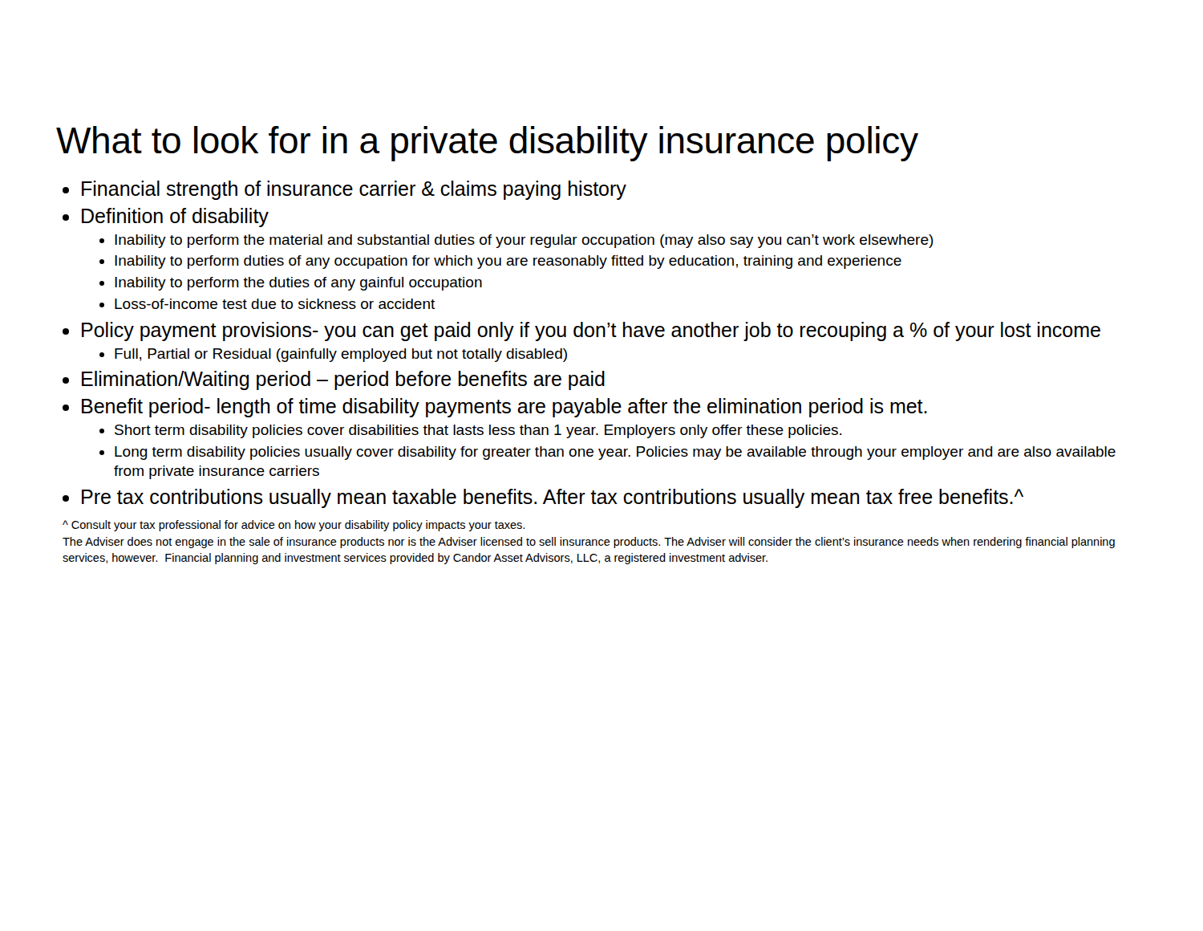What to look for in a private disability insurance policy
Financial strength of insurance carrier & claims paying history
Definition of disability
Inability to perform the material and substantial duties of your regular occupation (may also say you can’t work elsewhere)
Inability to perform duties of any occupation for which you are reasonably fitted by education, training and experience
Inability to perform the duties of any gainful occupation
Loss-of-income test due to sickness or accident
Policy payment provisions- you can get paid only if you don’t have another job to recouping a % of your lost income
Full, Partial or Residual (gainfully employed but not totally disabled)
Elimination/Waiting period – period before benefits are paid
Benefit period- length of time disability payments are payable after the elimination period is met.
Short term disability policies cover disabilities that lasts less than 1 year. Employers only offer these policies.
Long term disability policies usually cover disability for greater than one year. Policies may be available through your employer and are also available from private insurance carriers
Pre tax contributions usually mean taxable benefits. After tax contributions usually mean tax free benefits.^
^ Consult your tax professional for advice on how your disability policy impacts your taxes.
The Adviser does not engage in the sale of insurance products nor is the Adviser licensed to sell insurance products. The Adviser will consider the client’s insurance needs when rendering financial planning services, however. Financial planning and investment services provided by Candor Asset Advisors, LLC, a registered investment adviser.